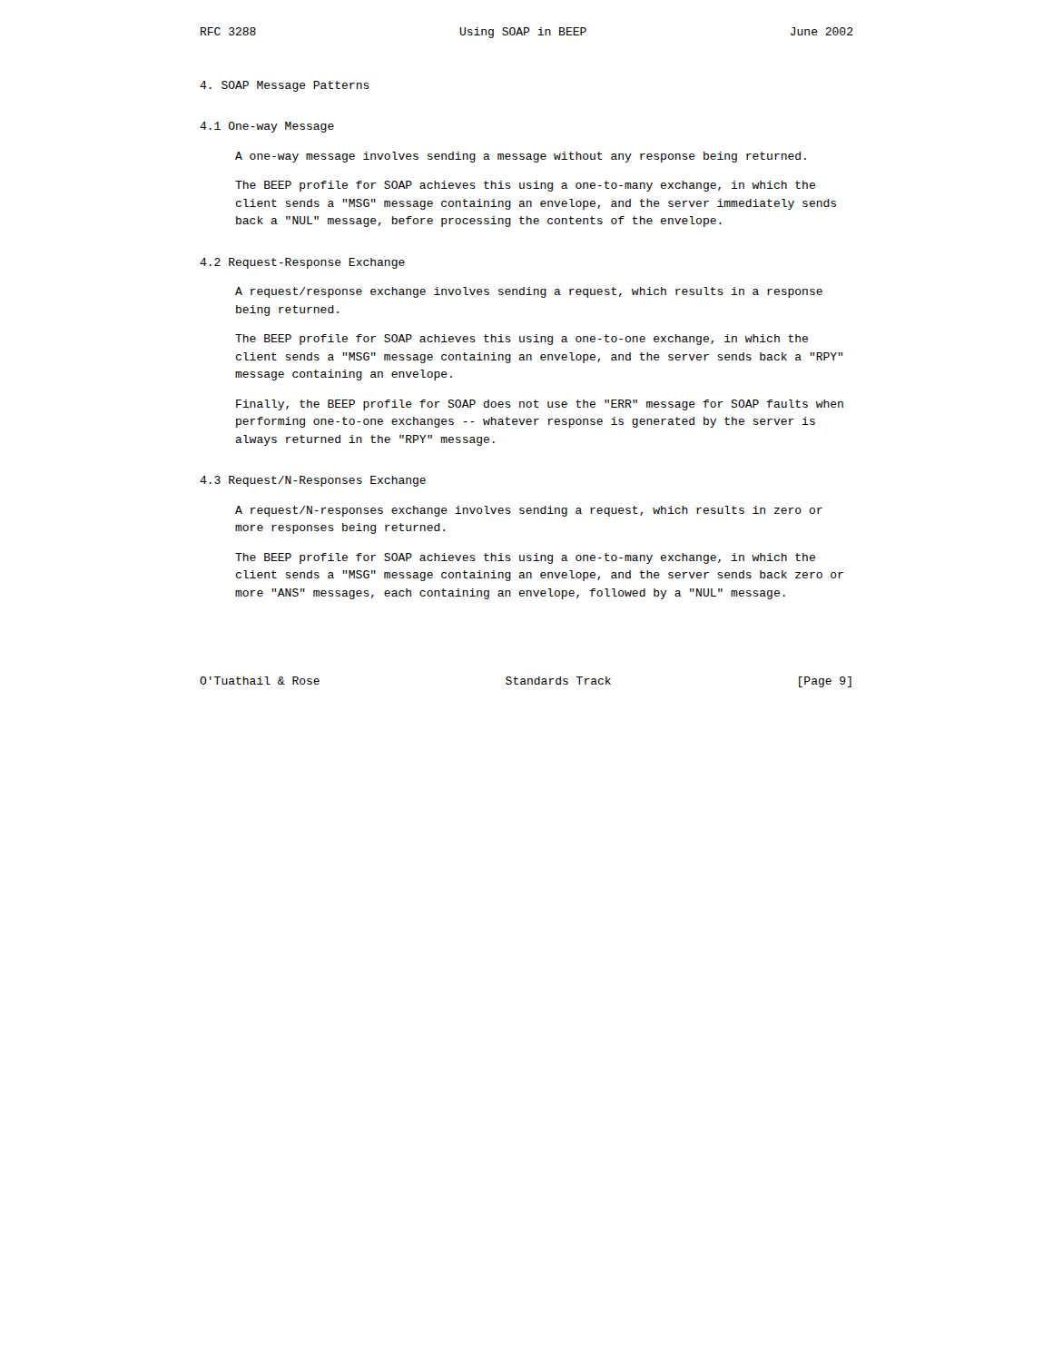RFC 3288 Using SOAP in BEEP June 2002
4. SOAP Message Patterns
4.1 One-way Message
A one-way message involves sending a message without any response being returned.
The BEEP profile for SOAP achieves this using a one-to-many exchange, in which the client sends a "MSG" message containing an envelope, and the server immediately sends back a "NUL" message, before processing the contents of the envelope.
4.2 Request-Response Exchange
A request/response exchange involves sending a request, which results in a response being returned.
The BEEP profile for SOAP achieves this using a one-to-one exchange, in which the client sends a "MSG" message containing an envelope, and the server sends back a "RPY" message containing an envelope.
Finally, the BEEP profile for SOAP does not use the "ERR" message for SOAP faults when performing one-to-one exchanges -- whatever response is generated by the server is always returned in the "RPY" message.
4.3 Request/N-Responses Exchange
A request/N-responses exchange involves sending a request, which results in zero or more responses being returned.
The BEEP profile for SOAP achieves this using a one-to-many exchange, in which the client sends a "MSG" message containing an envelope, and the server sends back zero or more "ANS" messages, each containing an envelope, followed by a "NUL" message.
O'Tuathail & Rose Standards Track [Page 9]